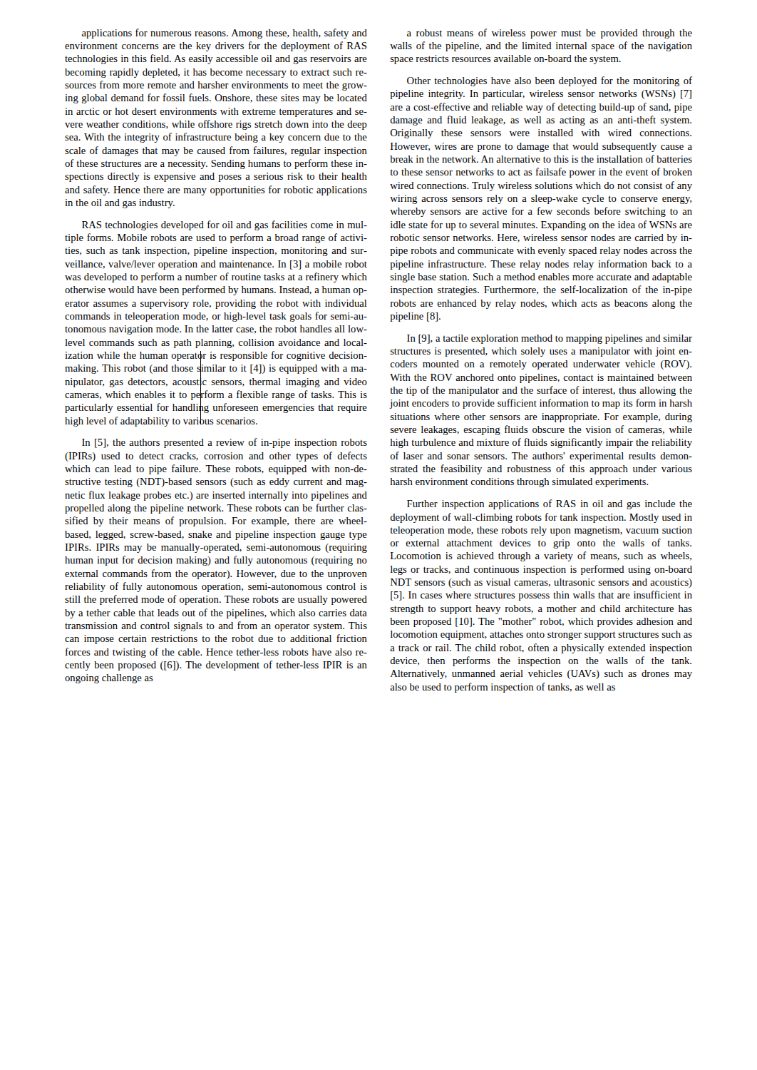applications for numerous reasons. Among these, health, safety and environment concerns are the key drivers for the deployment of RAS technologies in this field. As easily accessible oil and gas reservoirs are becoming rapidly depleted, it has become necessary to extract such resources from more remote and harsher environments to meet the growing global demand for fossil fuels. Onshore, these sites may be located in arctic or hot desert environments with extreme temperatures and severe weather conditions, while offshore rigs stretch down into the deep sea. With the integrity of infrastructure being a key concern due to the scale of damages that may be caused from failures, regular inspection of these structures are a necessity. Sending humans to perform these inspections directly is expensive and poses a serious risk to their health and safety. Hence there are many opportunities for robotic applications in the oil and gas industry.
RAS technologies developed for oil and gas facilities come in multiple forms. Mobile robots are used to perform a broad range of activities, such as tank inspection, pipeline inspection, monitoring and surveillance, valve/lever operation and maintenance. In [3] a mobile robot was developed to perform a number of routine tasks at a refinery which otherwise would have been performed by humans. Instead, a human operator assumes a supervisory role, providing the robot with individual commands in teleoperation mode, or high-level task goals for semi-autonomous navigation mode. In the latter case, the robot handles all low-level commands such as path planning, collision avoidance and localization while the human operator is responsible for cognitive decision-making. This robot (and those similar to it [4]) is equipped with a manipulator, gas detectors, acoustic sensors, thermal imaging and video cameras, which enables it to perform a flexible range of tasks. This is particularly essential for handling unforeseen emergencies that require high level of adaptability to various scenarios.
In [5], the authors presented a review of in-pipe inspection robots (IPIRs) used to detect cracks, corrosion and other types of defects which can lead to pipe failure. These robots, equipped with non-destructive testing (NDT)-based sensors (such as eddy current and magnetic flux leakage probes etc.) are inserted internally into pipelines and propelled along the pipeline network. These robots can be further classified by their means of propulsion. For example, there are wheel-based, legged, screw-based, snake and pipeline inspection gauge type IPIRs. IPIRs may be manually-operated, semi-autonomous (requiring human input for decision making) and fully autonomous (requiring no external commands from the operator). However, due to the unproven reliability of fully autonomous operation, semi-autonomous control is still the preferred mode of operation. These robots are usually powered by a tether cable that leads out of the pipelines, which also carries data transmission and control signals to and from an operator system. This can impose certain restrictions to the robot due to additional friction forces and twisting of the cable. Hence tether-less robots have also recently been proposed ([6]). The development of tether-less IPIR is an ongoing challenge as
a robust means of wireless power must be provided through the walls of the pipeline, and the limited internal space of the navigation space restricts resources available on-board the system.
Other technologies have also been deployed for the monitoring of pipeline integrity. In particular, wireless sensor networks (WSNs) [7] are a cost-effective and reliable way of detecting build-up of sand, pipe damage and fluid leakage, as well as acting as an anti-theft system. Originally these sensors were installed with wired connections. However, wires are prone to damage that would subsequently cause a break in the network. An alternative to this is the installation of batteries to these sensor networks to act as failsafe power in the event of broken wired connections. Truly wireless solutions which do not consist of any wiring across sensors rely on a sleep-wake cycle to conserve energy, whereby sensors are active for a few seconds before switching to an idle state for up to several minutes. Expanding on the idea of WSNs are robotic sensor networks. Here, wireless sensor nodes are carried by in-pipe robots and communicate with evenly spaced relay nodes across the pipeline infrastructure. These relay nodes relay information back to a single base station. Such a method enables more accurate and adaptable inspection strategies. Furthermore, the self-localization of the in-pipe robots are enhanced by relay nodes, which acts as beacons along the pipeline [8].
In [9], a tactile exploration method to mapping pipelines and similar structures is presented, which solely uses a manipulator with joint encoders mounted on a remotely operated underwater vehicle (ROV). With the ROV anchored onto pipelines, contact is maintained between the tip of the manipulator and the surface of interest, thus allowing the joint encoders to provide sufficient information to map its form in harsh situations where other sensors are inappropriate. For example, during severe leakages, escaping fluids obscure the vision of cameras, while high turbulence and mixture of fluids significantly impair the reliability of laser and sonar sensors. The authors' experimental results demonstrated the feasibility and robustness of this approach under various harsh environment conditions through simulated experiments.
Further inspection applications of RAS in oil and gas include the deployment of wall-climbing robots for tank inspection. Mostly used in teleoperation mode, these robots rely upon magnetism, vacuum suction or external attachment devices to grip onto the walls of tanks. Locomotion is achieved through a variety of means, such as wheels, legs or tracks, and continuous inspection is performed using on-board NDT sensors (such as visual cameras, ultrasonic sensors and acoustics) [5]. In cases where structures possess thin walls that are insufficient in strength to support heavy robots, a mother and child architecture has been proposed [10]. The "mother" robot, which provides adhesion and locomotion equipment, attaches onto stronger support structures such as a track or rail. The child robot, often a physically extended inspection device, then performs the inspection on the walls of the tank. Alternatively, unmanned aerial vehicles (UAVs) such as drones may also be used to perform inspection of tanks, as well as